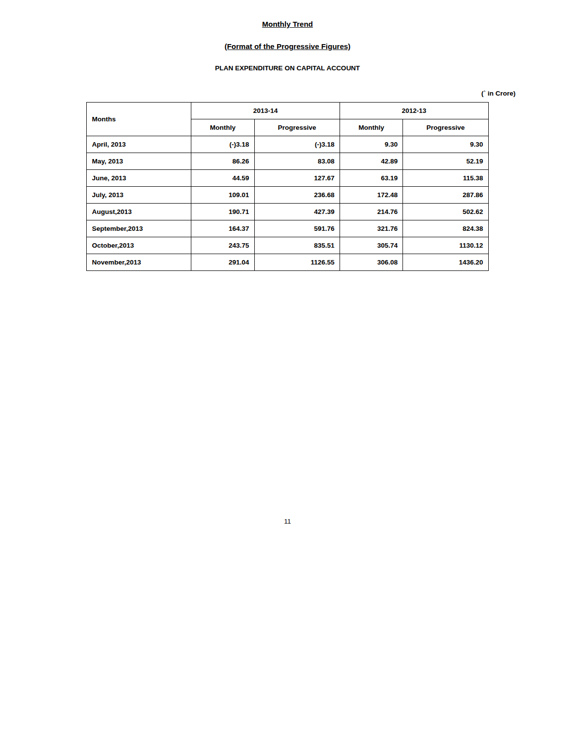Monthly Trend
(Format of the Progressive Figures)
PLAN EXPENDITURE ON CAPITAL ACCOUNT
(` in Crore)
| Months | 2013-14 | 2012-13 |
| --- | --- | --- |
| Monthly | Progressive | Monthly | Progressive |
| April, 2013 | (-)3.18 | (-)3.18 | 9.30 | 9.30 |
| May, 2013 | 86.26 | 83.08 | 42.89 | 52.19 |
| June, 2013 | 44.59 | 127.67 | 63.19 | 115.38 |
| July, 2013 | 109.01 | 236.68 | 172.48 | 287.86 |
| August,2013 | 190.71 | 427.39 | 214.76 | 502.62 |
| September,2013 | 164.37 | 591.76 | 321.76 | 824.38 |
| October,2013 | 243.75 | 835.51 | 305.74 | 1130.12 |
| November,2013 | 291.04 | 1126.55 | 306.08 | 1436.20 |
11